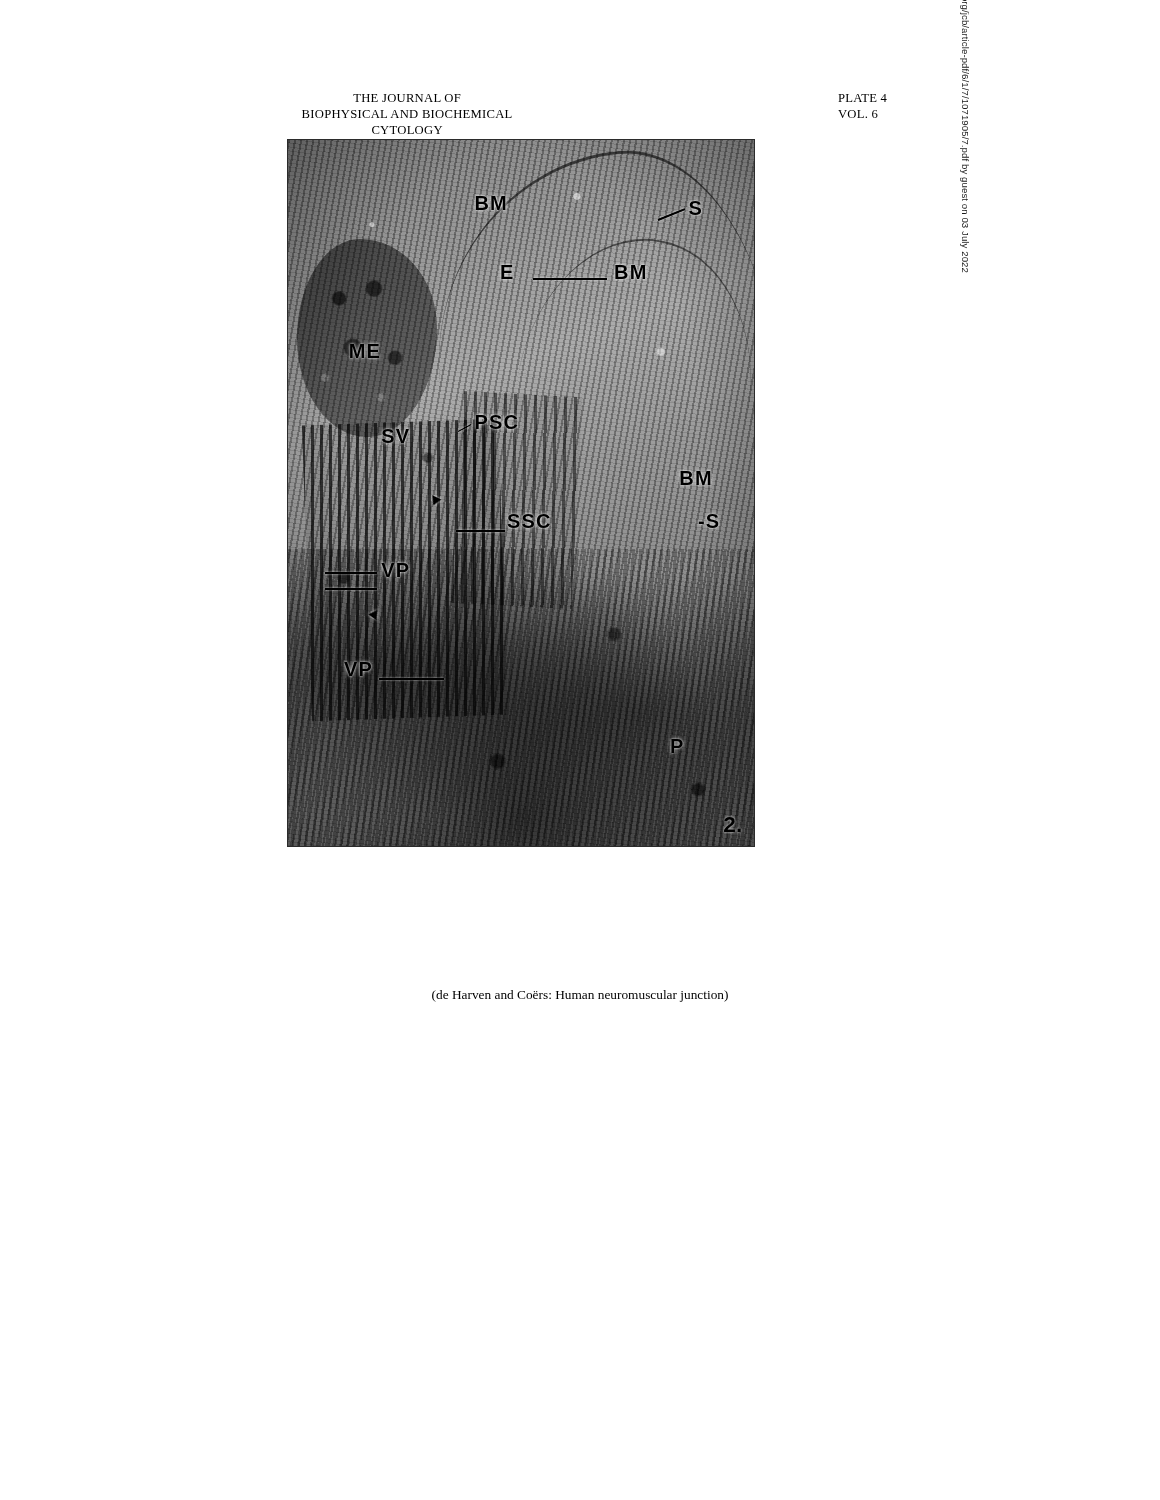THE JOURNAL OF
BIOPHYSICAL AND BIOCHEMICAL
CYTOLOGY
PLATE 4
VOL. 6
BM S E BM ME SV PSC SSC BM -S VP VP P 2.
(de Harven and Coërs: Human neuromuscular junction)
Downloaded from http://rupress.org/jcb/article-pdf/6/1/7/1071905/7.pdf by guest on 03 July 2022